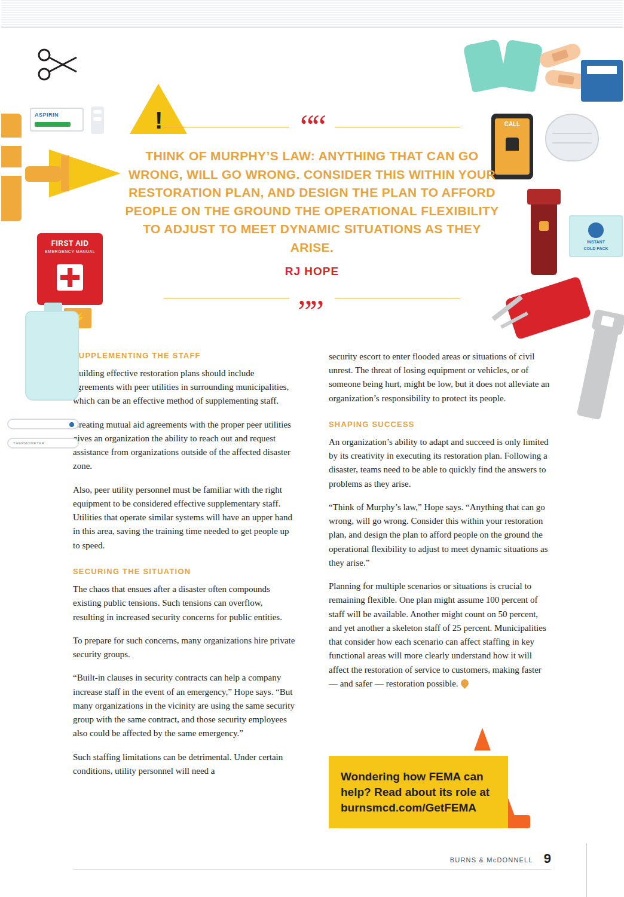FIRST AID
EMERGENCY MANUAL
CALL
INSTANT
COLD PACK
““
Think of Murphy’s law: Anything that can go wrong, will go wrong. Consider this within your restoration plan, and design the plan to afford people on the ground the operational flexibility to adjust to meet dynamic situations as they arise.
RJ Hope
““
Supplementing the Staff
Building effective restoration plans should include agreements with peer utilities in surrounding municipalities, which can be an effective method of supplementing staff.
Creating mutual aid agreements with the proper peer utilities gives an organization the ability to reach out and request assistance from organizations outside of the affected disaster zone.
Also, peer utility personnel must be familiar with the right equipment to be considered effective supplementary staff. Utilities that operate similar systems will have an upper hand in this area, saving the training time needed to get people up to speed.
Securing the Situation
The chaos that ensues after a disaster often compounds existing public tensions. Such tensions can overflow, resulting in increased security concerns for public entities.
To prepare for such concerns, many organizations hire private security groups.
“Built-in clauses in security contracts can help a company increase staff in the event of an emergency,” Hope says. “But many organizations in the vicinity are using the same security group with the same contract, and those security employees also could be affected by the same emergency.”
Such staffing limitations can be detrimental. Under certain conditions, utility personnel will need a
security escort to enter flooded areas or situations of civil unrest. The threat of losing equipment or vehicles, or of someone being hurt, might be low, but it does not alleviate an organization’s responsibility to protect its people.
Shaping Success
An organization’s ability to adapt and succeed is only limited by its creativity in executing its restoration plan. Following a disaster, teams need to be able to quickly find the answers to problems as they arise.
“Think of Murphy’s law,” Hope says. “Anything that can go wrong, will go wrong. Consider this within your restoration plan, and design the plan to afford people on the ground the operational flexibility to adjust to meet dynamic situations as they arise.”
Planning for multiple scenarios or situations is crucial to remaining flexible. One plan might assume 100 percent of staff will be available. Another might count on 50 percent, and yet another a skeleton staff of 25 percent. Municipalities that consider how each scenario can affect staffing in key functional areas will more clearly understand how it will affect the restoration of service to customers, making faster — and safer — restoration possible.
Wondering how FEMA can help? Read about its role at burnsmcd.com/GetFEMA
BURNS & McDONNELL 9